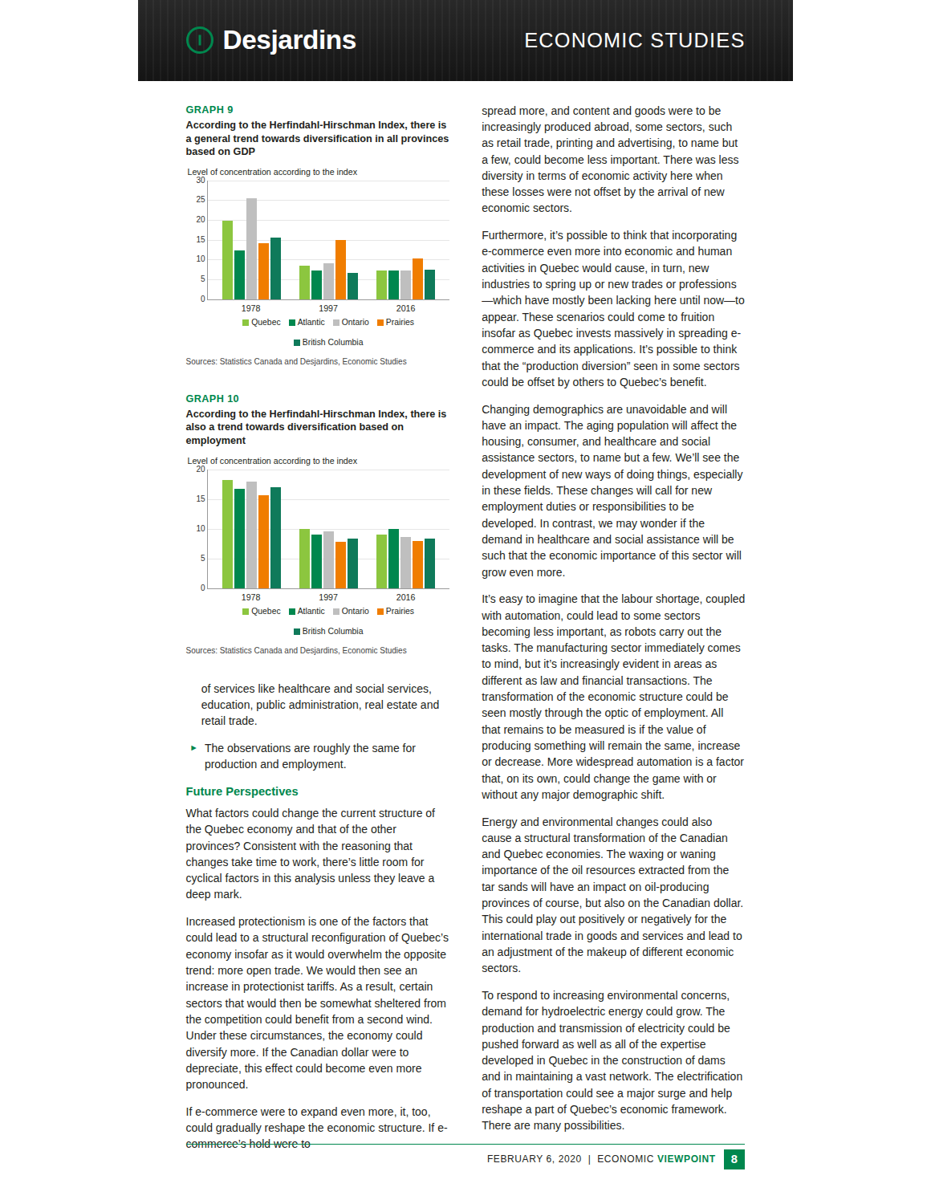Desjardins
ECONOMIC STUDIES
GRAPH 9
According to the Herfindahl-Hirschman Index, there is a general trend towards diversification in all provinces based on GDP
Level of concentration according to the index
30
25
20
15
10
5
0
197819972016
Quebec Atlantic Ontario Prairies British Columbia
Sources: Statistics Canada and Desjardins, Economic Studies
GRAPH 10
According to the Herfindahl-Hirschman Index, there is also a trend towards diversification based on employment
Level of concentration according to the index
20
15
10
5
0
197819972016
Quebec Atlantic Ontario Prairies British Columbia
Sources: Statistics Canada and Desjardins, Economic Studies
of services like healthcare and social services, education, public administration, real estate and retail trade.
► The observations are roughly the same for production and employment.
Future Perspectives
What factors could change the current structure of the Quebec economy and that of the other provinces? Consistent with the reasoning that changes take time to work, there’s little room for cyclical factors in this analysis unless they leave a deep mark.
Increased protectionism is one of the factors that could lead to a structural reconfiguration of Quebec’s economy insofar as it would overwhelm the opposite trend: more open trade. We would then see an increase in protectionist tariffs. As a result, certain sectors that would then be somewhat sheltered from the competition could benefit from a second wind. Under these circumstances, the economy could diversify more. If the Canadian dollar were to depreciate, this effect could become even more pronounced.
If e-commerce were to expand even more, it, too, could gradually reshape the economic structure. If e-commerce’s hold were to
spread more, and content and goods were to be increasingly produced abroad, some sectors, such as retail trade, printing and advertising, to name but a few, could become less important. There was less diversity in terms of economic activity here when these losses were not offset by the arrival of new economic sectors.
Furthermore, it’s possible to think that incorporating e-commerce even more into economic and human activities in Quebec would cause, in turn, new industries to spring up or new trades or professions—which have mostly been lacking here until now—to appear. These scenarios could come to fruition insofar as Quebec invests massively in spreading e-commerce and its applications. It’s possible to think that the “production diversion” seen in some sectors could be offset by others to Quebec’s benefit.
Changing demographics are unavoidable and will have an impact. The aging population will affect the housing, consumer, and healthcare and social assistance sectors, to name but a few. We’ll see the development of new ways of doing things, especially in these fields. These changes will call for new employment duties or responsibilities to be developed. In contrast, we may wonder if the demand in healthcare and social assistance will be such that the economic importance of this sector will grow even more.
It’s easy to imagine that the labour shortage, coupled with automation, could lead to some sectors becoming less important, as robots carry out the tasks. The manufacturing sector immediately comes to mind, but it’s increasingly evident in areas as different as law and financial transactions. The transformation of the economic structure could be seen mostly through the optic of employment. All that remains to be measured is if the value of producing something will remain the same, increase or decrease. More widespread automation is a factor that, on its own, could change the game with or without any major demographic shift.
Energy and environmental changes could also cause a structural transformation of the Canadian and Quebec economies. The waxing or waning importance of the oil resources extracted from the tar sands will have an impact on oil-producing provinces of course, but also on the Canadian dollar. This could play out positively or negatively for the international trade in goods and services and lead to an adjustment of the makeup of different economic sectors.
To respond to increasing environmental concerns, demand for hydroelectric energy could grow. The production and transmission of electricity could be pushed forward as well as all of the expertise developed in Quebec in the construction of dams and in maintaining a vast network. The electrification of transportation could see a major surge and help reshape a part of Quebec’s economic framework. There are many possibilities.
FEBRUARY 6, 2020 | ECONOMIC VIEWPOINT
8